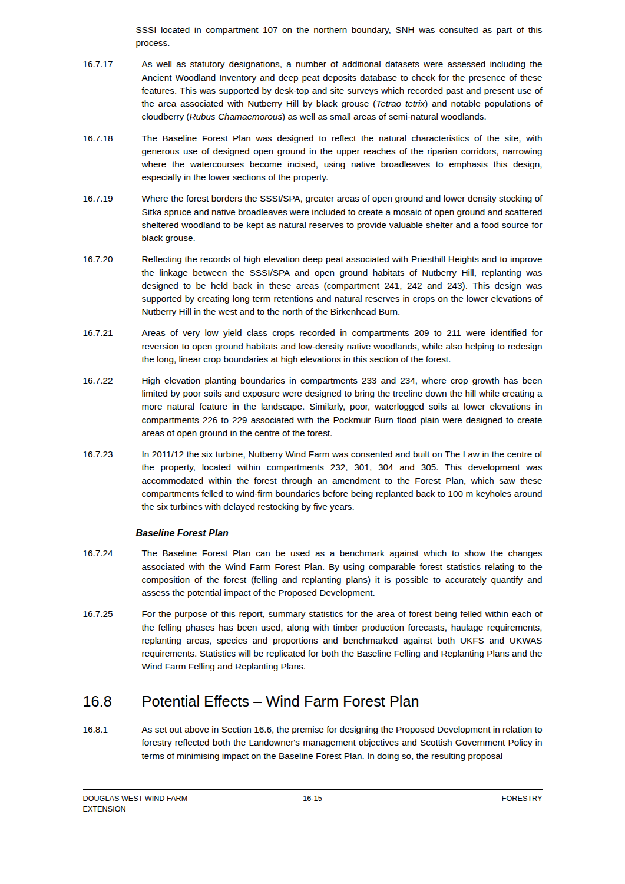SSSI located in compartment 107 on the northern boundary, SNH was consulted as part of this process.
16.7.17
As well as statutory designations, a number of additional datasets were assessed including the Ancient Woodland Inventory and deep peat deposits database to check for the presence of these features. This was supported by desk-top and site surveys which recorded past and present use of the area associated with Nutberry Hill by black grouse (Tetrao tetrix) and notable populations of cloudberry (Rubus Chamaemorous) as well as small areas of semi-natural woodlands.
16.7.18
The Baseline Forest Plan was designed to reflect the natural characteristics of the site, with generous use of designed open ground in the upper reaches of the riparian corridors, narrowing where the watercourses become incised, using native broadleaves to emphasis this design, especially in the lower sections of the property.
16.7.19
Where the forest borders the SSSI/SPA, greater areas of open ground and lower density stocking of Sitka spruce and native broadleaves were included to create a mosaic of open ground and scattered sheltered woodland to be kept as natural reserves to provide valuable shelter and a food source for black grouse.
16.7.20
Reflecting the records of high elevation deep peat associated with Priesthill Heights and to improve the linkage between the SSSI/SPA and open ground habitats of Nutberry Hill, replanting was designed to be held back in these areas (compartment 241, 242 and 243). This design was supported by creating long term retentions and natural reserves in crops on the lower elevations of Nutberry Hill in the west and to the north of the Birkenhead Burn.
16.7.21
Areas of very low yield class crops recorded in compartments 209 to 211 were identified for reversion to open ground habitats and low-density native woodlands, while also helping to redesign the long, linear crop boundaries at high elevations in this section of the forest.
16.7.22
High elevation planting boundaries in compartments 233 and 234, where crop growth has been limited by poor soils and exposure were designed to bring the treeline down the hill while creating a more natural feature in the landscape. Similarly, poor, waterlogged soils at lower elevations in compartments 226 to 229 associated with the Pockmuir Burn flood plain were designed to create areas of open ground in the centre of the forest.
16.7.23
In 2011/12 the six turbine, Nutberry Wind Farm was consented and built on The Law in the centre of the property, located within compartments 232, 301, 304 and 305. This development was accommodated within the forest through an amendment to the Forest Plan, which saw these compartments felled to wind-firm boundaries before being replanted back to 100 m keyholes around the six turbines with delayed restocking by five years.
Baseline Forest Plan
16.7.24
The Baseline Forest Plan can be used as a benchmark against which to show the changes associated with the Wind Farm Forest Plan. By using comparable forest statistics relating to the composition of the forest (felling and replanting plans) it is possible to accurately quantify and assess the potential impact of the Proposed Development.
16.7.25
For the purpose of this report, summary statistics for the area of forest being felled within each of the felling phases has been used, along with timber production forecasts, haulage requirements, replanting areas, species and proportions and benchmarked against both UKFS and UKWAS requirements. Statistics will be replicated for both the Baseline Felling and Replanting Plans and the Wind Farm Felling and Replanting Plans.
16.8 Potential Effects – Wind Farm Forest Plan
16.8.1
As set out above in Section 16.6, the premise for designing the Proposed Development in relation to forestry reflected both the Landowner's management objectives and Scottish Government Policy in terms of minimising impact on the Baseline Forest Plan. In doing so, the resulting proposal
DOUGLAS WEST WIND FARM
EXTENSION
16-15
FORESTRY